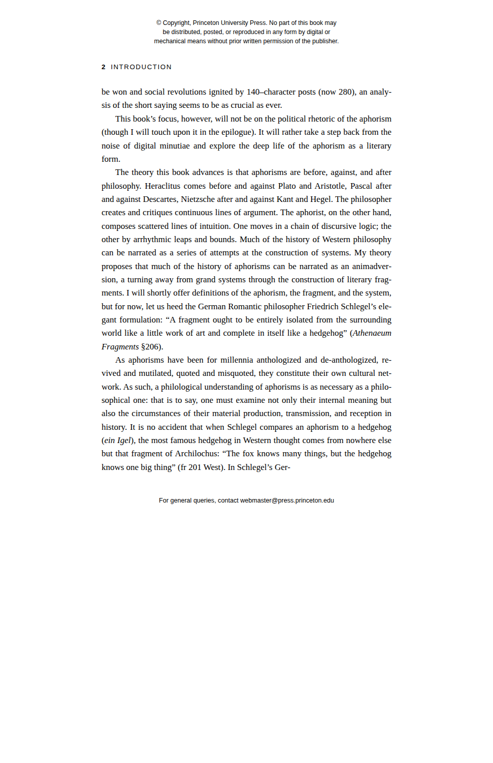© Copyright, Princeton University Press. No part of this book may be distributed, posted, or reproduced in any form by digital or mechanical means without prior written permission of the publisher.
2 INTRODUCTION
be won and social revolutions ignited by 140–character posts (now 280), an analysis of the short saying seems to be as crucial as ever.
This book’s focus, however, will not be on the political rhetoric of the aphorism (though I will touch upon it in the epilogue). It will rather take a step back from the noise of digital minutiae and explore the deep life of the aphorism as a literary form.
The theory this book advances is that aphorisms are before, against, and after philosophy. Heraclitus comes before and against Plato and Aristotle, Pascal after and against Descartes, Nietzsche after and against Kant and Hegel. The philosopher creates and critiques continuous lines of argument. The aphorist, on the other hand, composes scattered lines of intuition. One moves in a chain of discursive logic; the other by arrhythmic leaps and bounds. Much of the history of Western philosophy can be narrated as a series of attempts at the construction of systems. My theory proposes that much of the history of aphorisms can be narrated as an animadversion, a turning away from grand systems through the construction of literary fragments. I will shortly offer definitions of the aphorism, the fragment, and the system, but for now, let us heed the German Romantic philosopher Friedrich Schlegel’s elegant formulation: “A fragment ought to be entirely isolated from the surrounding world like a little work of art and complete in itself like a hedgehog” (Athenaeum Fragments §206).
As aphorisms have been for millennia anthologized and de-anthologized, revived and mutilated, quoted and misquoted, they constitute their own cultural network. As such, a philological understanding of aphorisms is as necessary as a philosophical one: that is to say, one must examine not only their internal meaning but also the circumstances of their material production, transmission, and reception in history. It is no accident that when Schlegel compares an aphorism to a hedgehog (ein Igel), the most famous hedgehog in Western thought comes from nowhere else but that fragment of Archilochus: “The fox knows many things, but the hedgehog knows one big thing” (fr 201 West). In Schlegel’s Ger-
For general queries, contact webmaster@press.princeton.edu